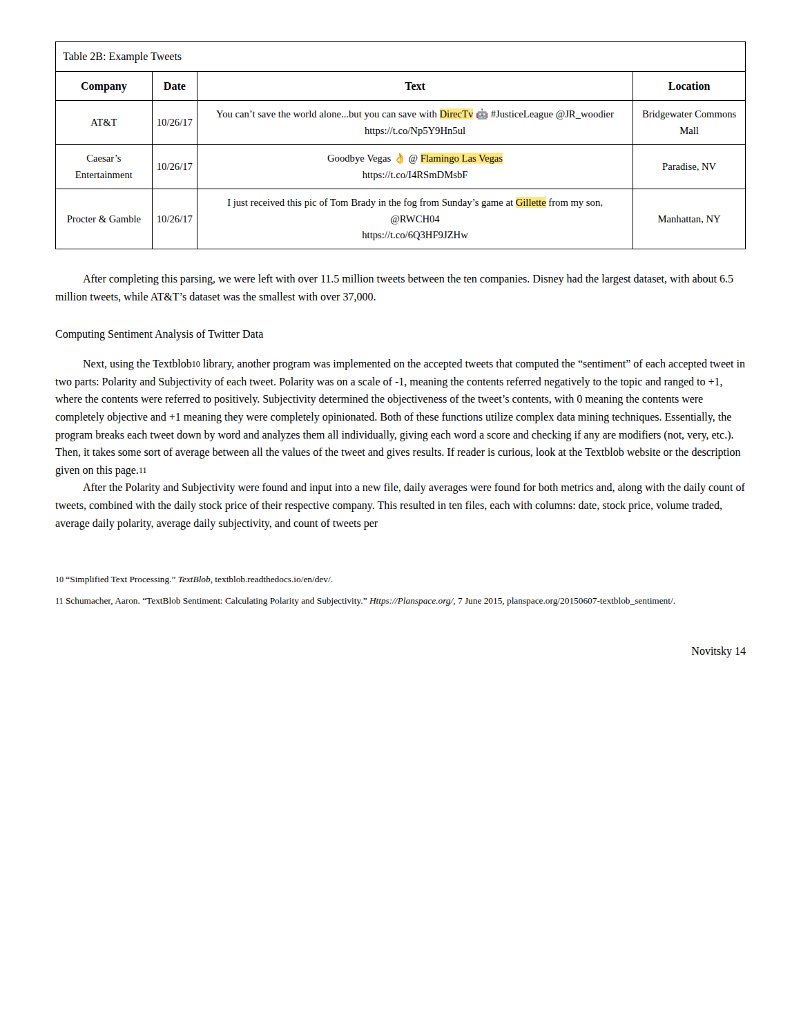Table 2B: Example Tweets
| Company | Date | Text | Location |
| --- | --- | --- | --- |
| AT&T | 10/26/17 | You can’t save the world alone...but you can save with DirecTv 🤖 #JusticeLeague @JR_woodier https://t.co/Np5Y9Hn5ul | Bridgewater Commons Mall |
| Caesar’s Entertainment | 10/26/17 | Goodbye Vegas 👌 @ Flamingo Las Vegas https://t.co/I4RSmDMsbF | Paradise, NV |
| Procter & Gamble | 10/26/17 | I just received this pic of Tom Brady in the fog from Sunday’s game at Gillette from my son, @RWCH04 https://t.co/6Q3HF9JZHw | Manhattan, NY |
After completing this parsing, we were left with over 11.5 million tweets between the ten companies. Disney had the largest dataset, with about 6.5 million tweets, while AT&T’s dataset was the smallest with over 37,000.
Computing Sentiment Analysis of Twitter Data
Next, using the Textblob10 library, another program was implemented on the accepted tweets that computed the “sentiment” of each accepted tweet in two parts: Polarity and Subjectivity of each tweet. Polarity was on a scale of -1, meaning the contents referred negatively to the topic and ranged to +1, where the contents were referred to positively. Subjectivity determined the objectiveness of the tweet’s contents, with 0 meaning the contents were completely objective and +1 meaning they were completely opinionated. Both of these functions utilize complex data mining techniques. Essentially, the program breaks each tweet down by word and analyzes them all individually, giving each word a score and checking if any are modifiers (not, very, etc.). Then, it takes some sort of average between all the values of the tweet and gives results. If reader is curious, look at the Textblob website or the description given on this page.11
After the Polarity and Subjectivity were found and input into a new file, daily averages were found for both metrics and, along with the daily count of tweets, combined with the daily stock price of their respective company. This resulted in ten files, each with columns: date, stock price, volume traded, average daily polarity, average daily subjectivity, and count of tweets per
10 “Simplified Text Processing.” TextBlob, textblob.readthedocs.io/en/dev/.
11 Schumacher, Aaron. “TextBlob Sentiment: Calculating Polarity and Subjectivity.” Https://Planspace.org/, 7 June 2015, planspace.org/20150607-textblob_sentiment/.
Novitsky 14